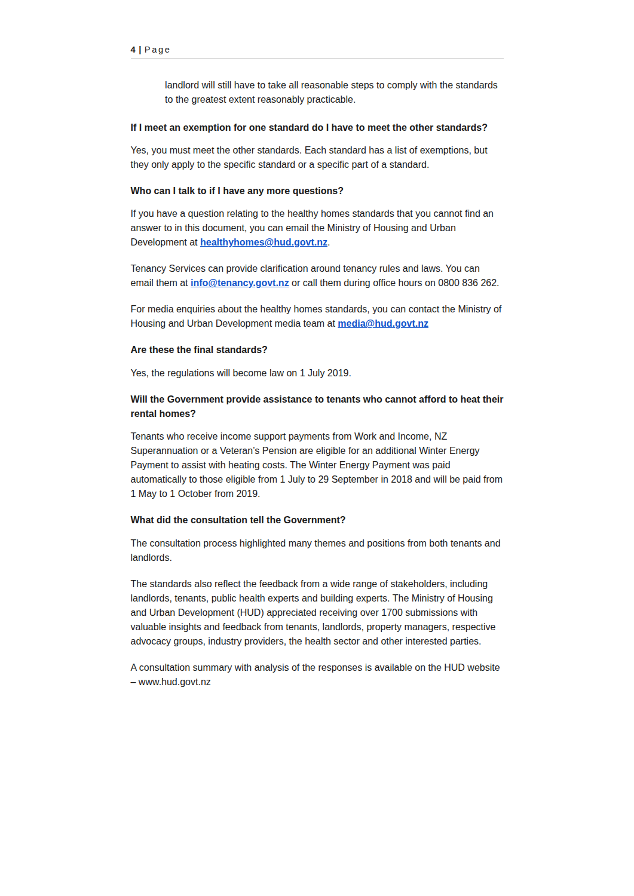4 | Page
landlord will still have to take all reasonable steps to comply with the standards to the greatest extent reasonably practicable.
If I meet an exemption for one standard do I have to meet the other standards?
Yes, you must meet the other standards. Each standard has a list of exemptions, but they only apply to the specific standard or a specific part of a standard.
Who can I talk to if I have any more questions?
If you have a question relating to the healthy homes standards that you cannot find an answer to in this document, you can email the Ministry of Housing and Urban Development at healthyhomes@hud.govt.nz.
Tenancy Services can provide clarification around tenancy rules and laws. You can email them at info@tenancy.govt.nz or call them during office hours on 0800 836 262.
For media enquiries about the healthy homes standards, you can contact the Ministry of Housing and Urban Development media team at media@hud.govt.nz
Are these the final standards?
Yes, the regulations will become law on 1 July 2019.
Will the Government provide assistance to tenants who cannot afford to heat their rental homes?
Tenants who receive income support payments from Work and Income, NZ Superannuation or a Veteran’s Pension are eligible for an additional Winter Energy Payment to assist with heating costs. The Winter Energy Payment was paid automatically to those eligible from 1 July to 29 September in 2018 and will be paid from 1 May to 1 October from 2019.
What did the consultation tell the Government?
The consultation process highlighted many themes and positions from both tenants and landlords.
The standards also reflect the feedback from a wide range of stakeholders, including landlords, tenants, public health experts and building experts. The Ministry of Housing and Urban Development (HUD) appreciated receiving over 1700 submissions with valuable insights and feedback from tenants, landlords, property managers, respective advocacy groups, industry providers, the health sector and other interested parties.
A consultation summary with analysis of the responses is available on the HUD website – www.hud.govt.nz